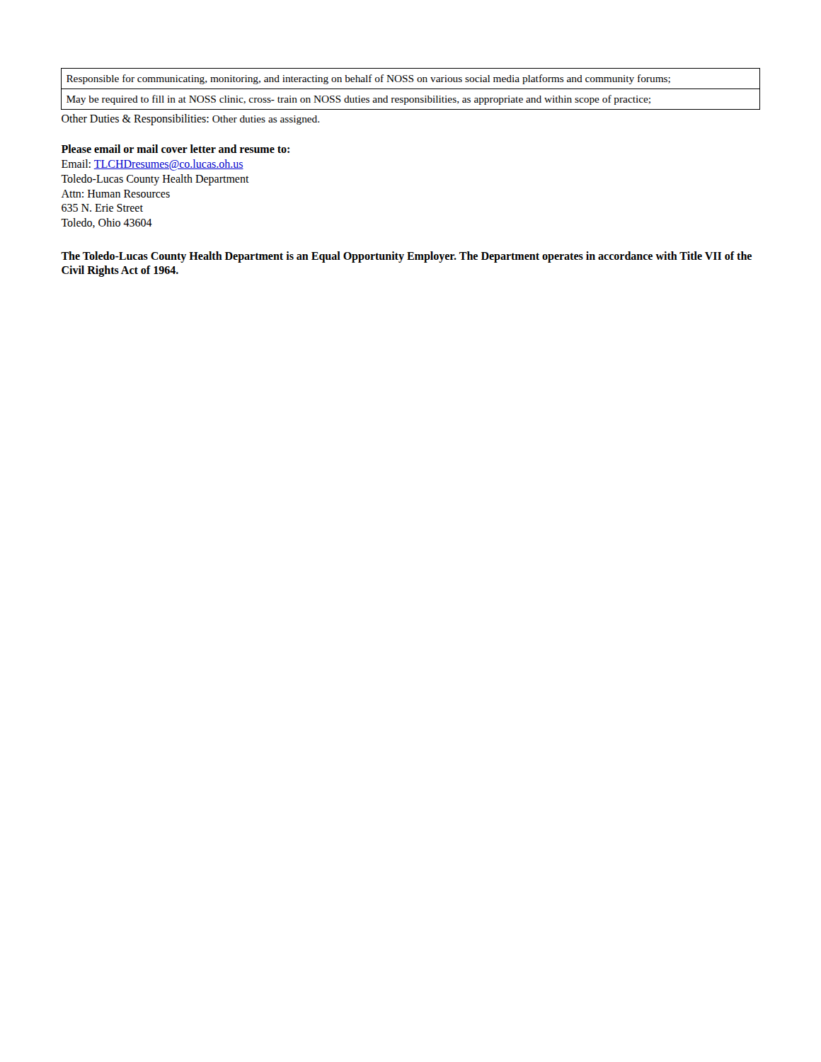| Responsible for communicating, monitoring, and interacting on behalf of NOSS on various social media platforms and community forums; |
| May be required to fill in at NOSS clinic, cross- train on NOSS duties and responsibilities, as appropriate and within scope of practice; |
Other Duties & Responsibilities: Other duties as assigned.
Please email or mail cover letter and resume to:
Email: TLCHDresumes@co.lucas.oh.us
Toledo-Lucas County Health Department
Attn: Human Resources
635 N. Erie Street
Toledo, Ohio 43604
The Toledo-Lucas County Health Department is an Equal Opportunity Employer. The Department operates in accordance with Title VII of the Civil Rights Act of 1964.